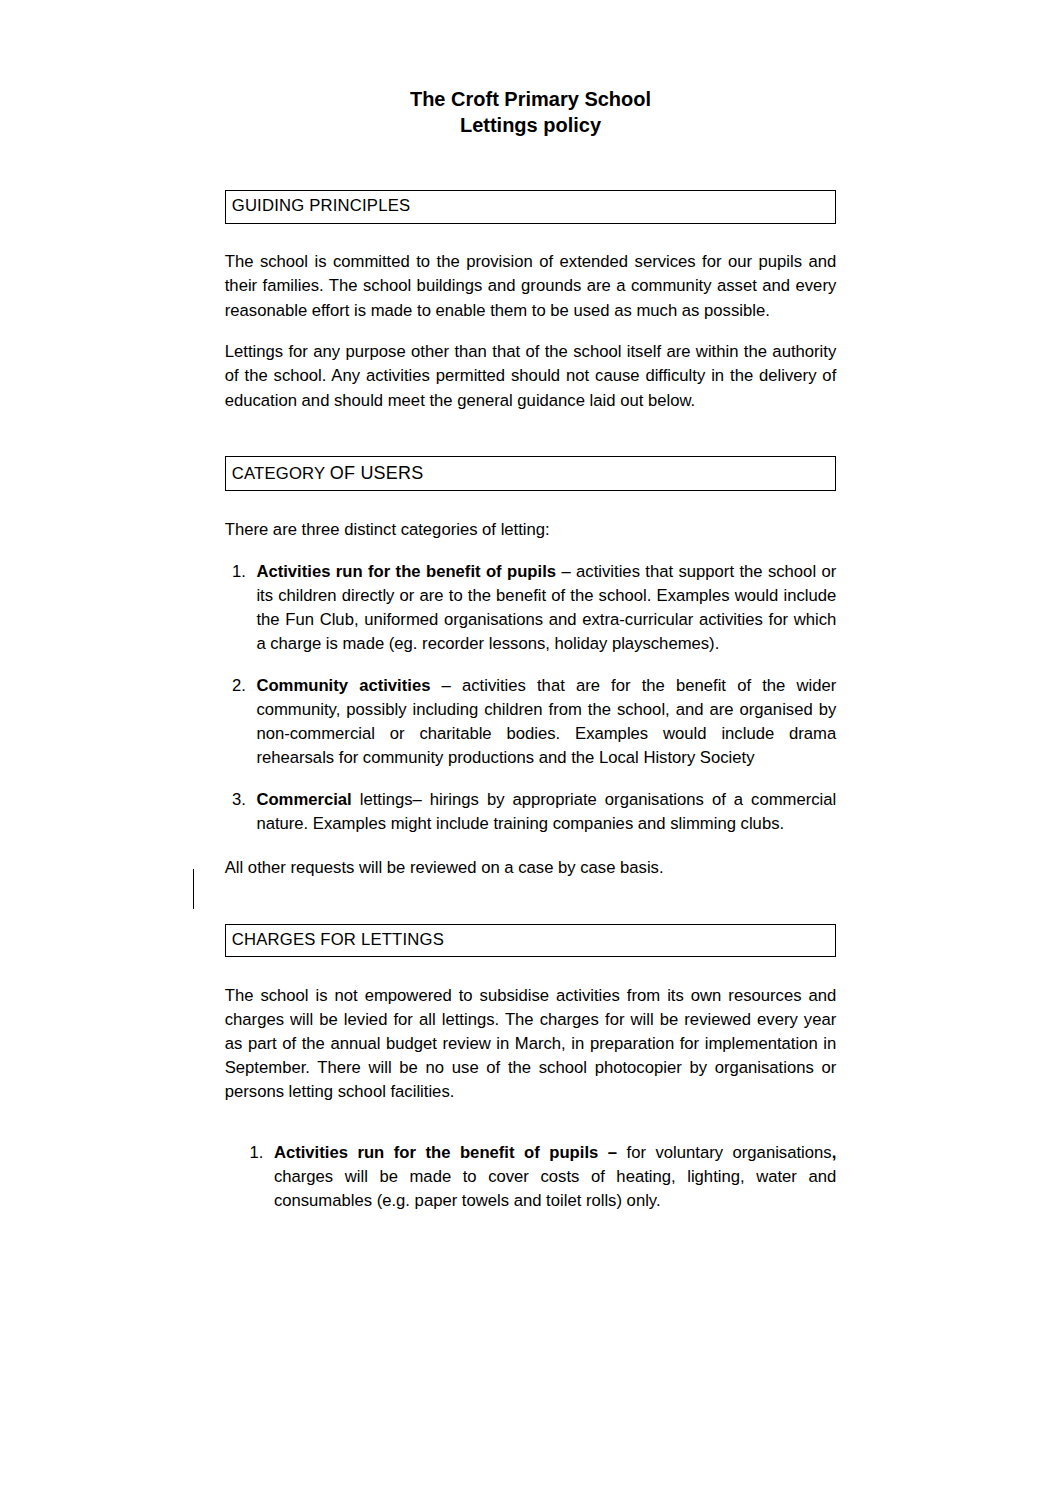The Croft Primary SchoolLettings policy
GUIDING PRINCIPLES
The school is committed to the provision of extended services for our pupils and their families. The school buildings and grounds are a community asset and every reasonable effort is made to enable them to be used as much as possible.
Lettings for any purpose other than that of the school itself are within the authority of the school. Any activities permitted should not cause difficulty in the delivery of education and should meet the general guidance laid out below.
CATEGORY OF USERS
There are three distinct categories of letting:
Activities run for the benefit of pupils – activities that support the school or its children directly or are to the benefit of the school. Examples would include the Fun Club, uniformed organisations and extra-curricular activities for which a charge is made (eg. recorder lessons, holiday playschemes).
Community activities – activities that are for the benefit of the wider community, possibly including children from the school, and are organised by non-commercial or charitable bodies. Examples would include drama rehearsals for community productions and the Local History Society
Commercial lettings– hirings by appropriate organisations of a commercial nature. Examples might include training companies and slimming clubs.
All other requests will be reviewed on a case by case basis.
CHARGES FOR LETTINGS
The school is not empowered to subsidise activities from its own resources and charges will be levied for all lettings. The charges for will be reviewed every year as part of the annual budget review in March, in preparation for implementation in September. There will be no use of the school photocopier by organisations or persons letting school facilities.
Activities run for the benefit of pupils – for voluntary organisations, charges will be made to cover costs of heating, lighting, water and consumables (e.g. paper towels and toilet rolls) only.